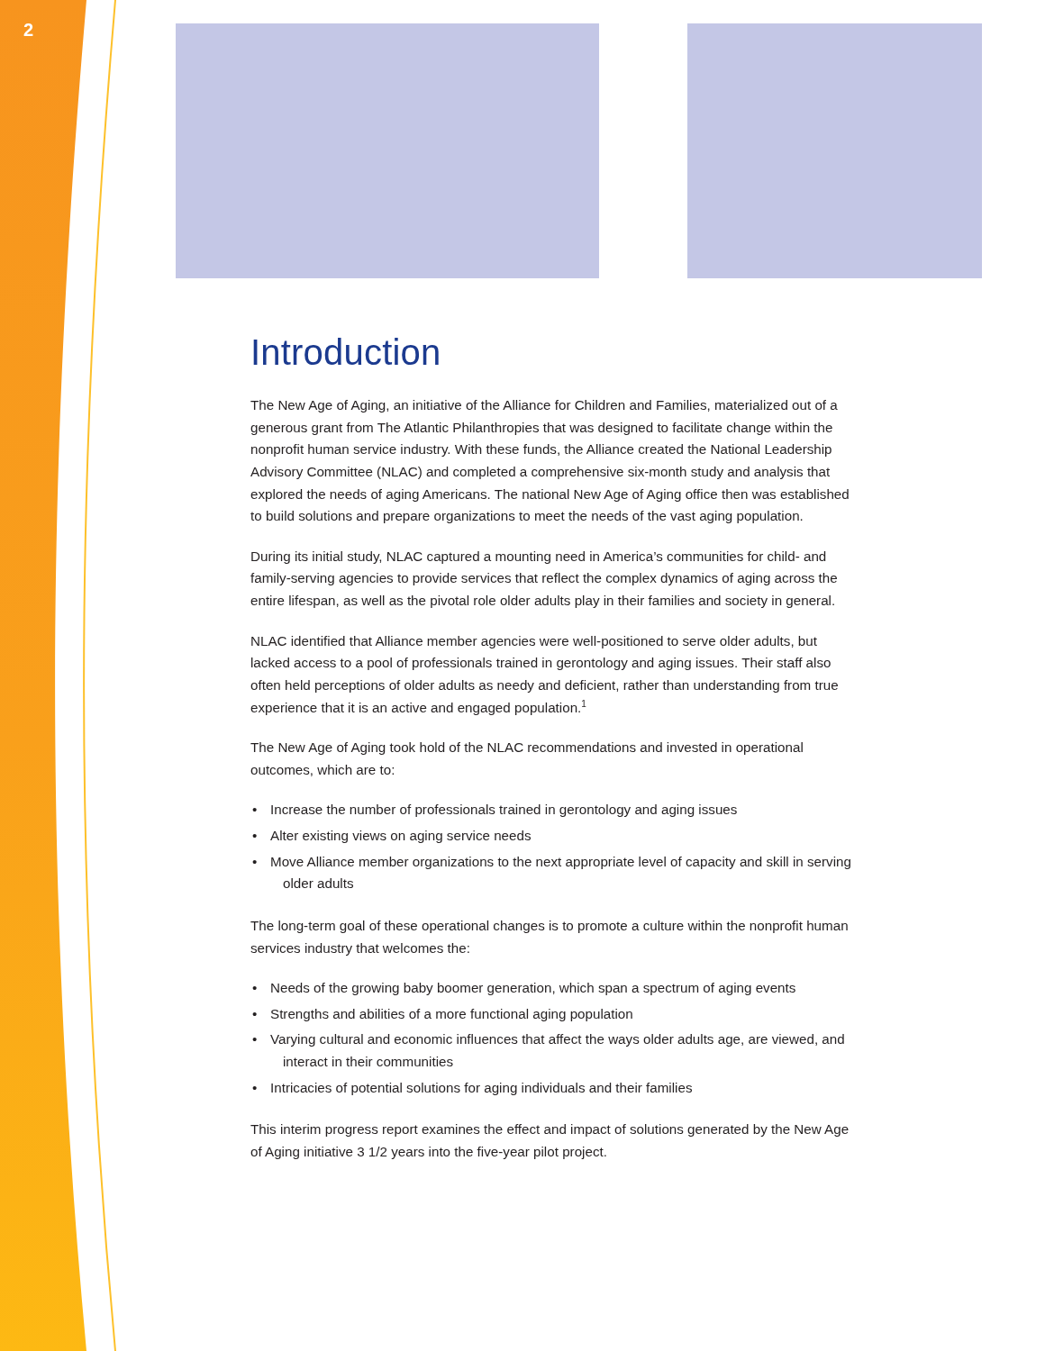2
Introduction
The New Age of Aging, an initiative of the Alliance for Children and Families, materialized out of a generous grant from The Atlantic Philanthropies that was designed to facilitate change within the nonprofit human service industry. With these funds, the Alliance created the National Leadership Advisory Committee (NLAC) and completed a comprehensive six-month study and analysis that explored the needs of aging Americans. The national New Age of Aging office then was established to build solutions and prepare organizations to meet the needs of the vast aging population.
During its initial study, NLAC captured a mounting need in America’s communities for child- and family-serving agencies to provide services that reflect the complex dynamics of aging across the entire lifespan, as well as the pivotal role older adults play in their families and society in general.
NLAC identified that Alliance member agencies were well-positioned to serve older adults, but lacked access to a pool of professionals trained in gerontology and aging issues. Their staff also often held perceptions of older adults as needy and deficient, rather than understanding from true experience that it is an active and engaged population.1
The New Age of Aging took hold of the NLAC recommendations and invested in operational outcomes, which are to:
Increase the number of professionals trained in gerontology and aging issues
Alter existing views on aging service needs
Move Alliance member organizations to the next appropriate level of capacity and skill in servingolder adults
The long-term goal of these operational changes is to promote a culture within the nonprofit human services industry that welcomes the:
Needs of the growing baby boomer generation, which span a spectrum of aging events
Strengths and abilities of a more functional aging population
Varying cultural and economic influences that affect the ways older adults age, are viewed, andinteract in their communities
Intricacies of potential solutions for aging individuals and their families
This interim progress report examines the effect and impact of solutions generated by the New Age of Aging initiative 3 1/2 years into the five-year pilot project.